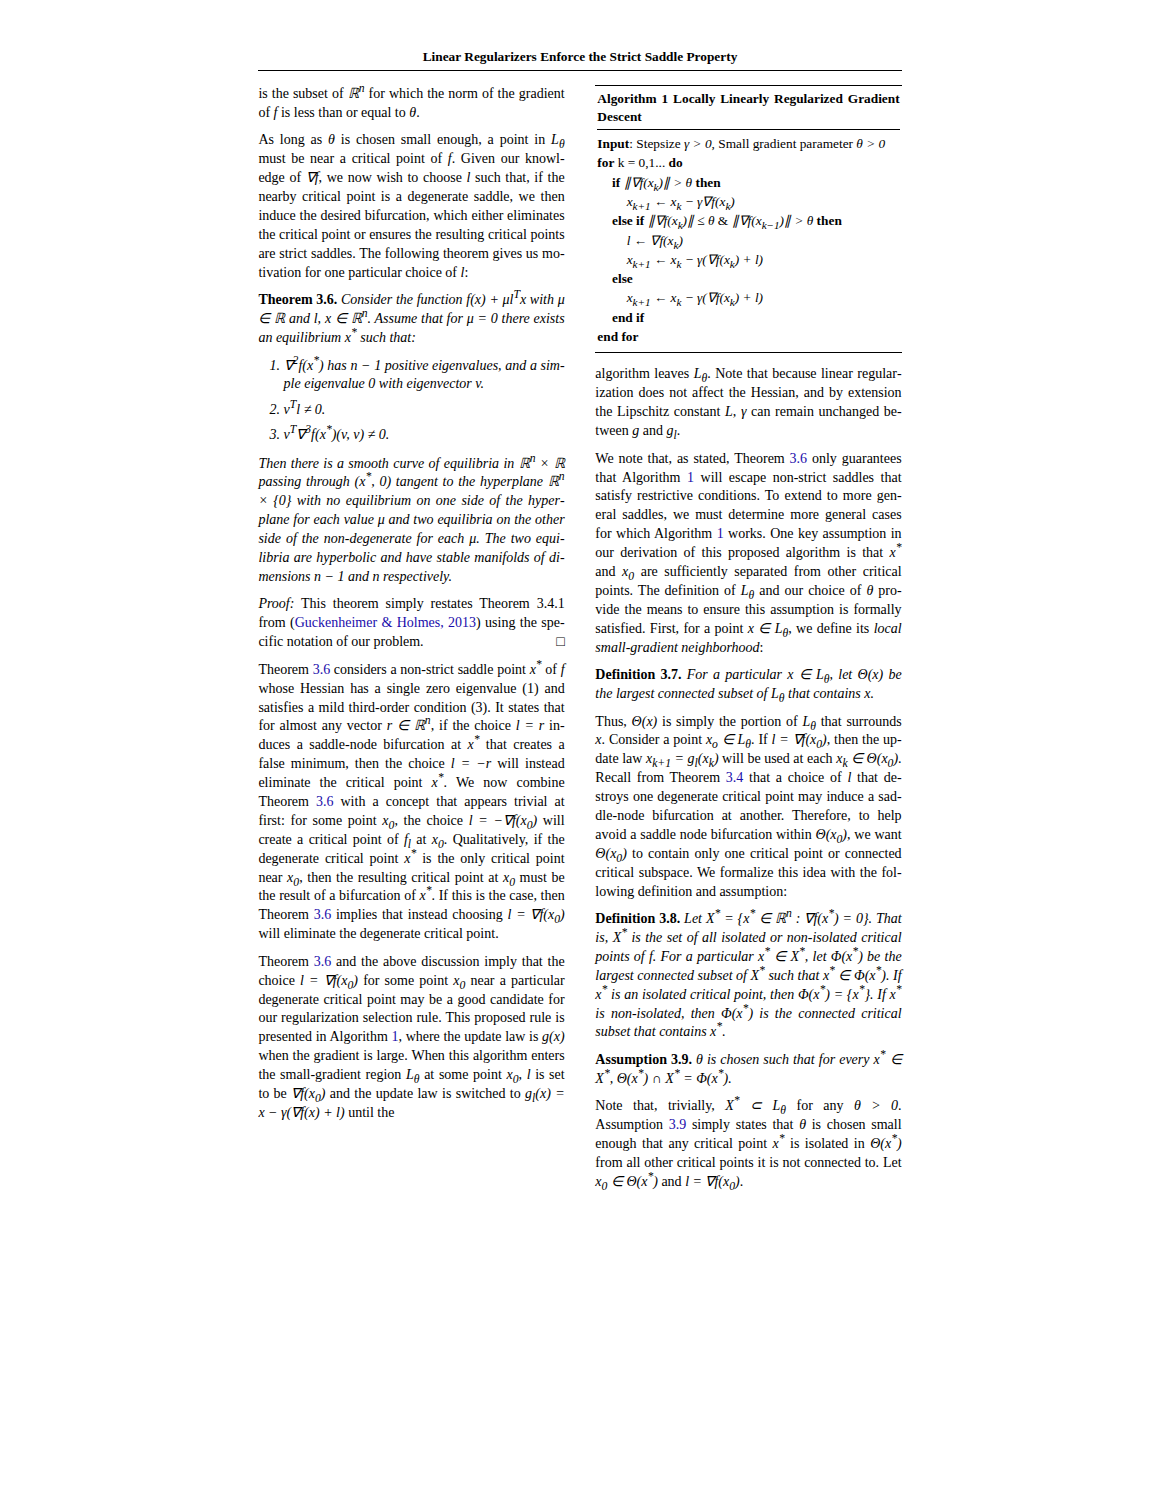Linear Regularizers Enforce the Strict Saddle Property
is the subset of ℝn for which the norm of the gradient of f is less than or equal to θ.
As long as θ is chosen small enough, a point in Lθ must be near a critical point of f. Given our knowledge of ∇f, we now wish to choose l such that, if the nearby critical point is a degenerate saddle, we then induce the desired bifurcation, which either eliminates the critical point or ensures the resulting critical points are strict saddles. The following theorem gives us motivation for one particular choice of l:
Theorem 3.6. Consider the function f(x) + μlTx with μ ∈ ℝ and l, x ∈ ℝn. Assume that for μ = 0 there exists an equilibrium x* such that:
∇2f(x*) has n − 1 positive eigenvalues, and a simple eigenvalue 0 with eigenvector v.
vTl ≠ 0.
vT∇3f(x*)(v, v) ≠ 0.
Then there is a smooth curve of equilibria in ℝn × ℝ passing through (x*, 0) tangent to the hyperplane ℝn × {0} with no equilibrium on one side of the hyperplane for each value μ and two equilibria on the other side of the non-degenerate for each μ. The two equilibria are hyperbolic and have stable manifolds of dimensions n − 1 and n respectively.
Proof: This theorem simply restates Theorem 3.4.1 from (Guckenheimer & Holmes, 2013) using the specific notation of our problem. □
Theorem 3.6 considers a non-strict saddle point x* of f whose Hessian has a single zero eigenvalue (1) and satisfies a mild third-order condition (3). It states that for almost any vector r ∈ ℝn, if the choice l = r induces a saddle-node bifurcation at x* that creates a false minimum, then the choice l = −r will instead eliminate the critical point x*. We now combine Theorem 3.6 with a concept that appears trivial at first: for some point x0, the choice l = −∇f(x0) will create a critical point of fl at x0. Qualitatively, if the degenerate critical point x* is the only critical point near x0, then the resulting critical point at x0 must be the result of a bifurcation of x*. If this is the case, then Theorem 3.6 implies that instead choosing l = ∇f(x0) will eliminate the degenerate critical point.
Theorem 3.6 and the above discussion imply that the choice l = ∇f(x0) for some point x0 near a particular degenerate critical point may be a good candidate for our regularization selection rule. This proposed rule is presented in Algorithm 1, where the update law is g(x) when the gradient is large. When this algorithm enters the small-gradient region Lθ at some point x0, l is set to be ∇f(x0) and the update law is switched to gl(x) = x − γ(∇f(x) + l) until the
Algorithm 1 Locally Linearly Regularized Gradient Descent
Input: Stepsize γ > 0, Small gradient parameter θ > 0
for k = 0,1... do
if ∥∇f(xk)∥ > θ then
xk+1 ← xk − γ∇f(xk)
else if ∥∇f(xk)∥ ≤ θ & ∥∇f(xk−1)∥ > θ then
l ← ∇f(xk)
xk+1 ← xk − γ(∇f(xk) + l)
else
xk+1 ← xk − γ(∇f(xk) + l)
end if
end for
algorithm leaves Lθ. Note that because linear regularization does not affect the Hessian, and by extension the Lipschitz constant L, γ can remain unchanged between g and gl.
We note that, as stated, Theorem 3.6 only guarantees that Algorithm 1 will escape non-strict saddles that satisfy restrictive conditions. To extend to more general saddles, we must determine more general cases for which Algorithm 1 works. One key assumption in our derivation of this proposed algorithm is that x* and x0 are sufficiently separated from other critical points. The definition of Lθ and our choice of θ provide the means to ensure this assumption is formally satisfied. First, for a point x ∈ Lθ, we define its local small-gradient neighborhood:
Definition 3.7. For a particular x ∈ Lθ, let Θ(x) be the largest connected subset of Lθ that contains x.
Thus, Θ(x) is simply the portion of Lθ that surrounds x. Consider a point xo ∈ Lθ. If l = ∇f(x0), then the update law xk+1 = gl(xk) will be used at each xk ∈ Θ(x0). Recall from Theorem 3.4 that a choice of l that destroys one degenerate critical point may induce a saddle-node bifurcation at another. Therefore, to help avoid a saddle node bifurcation within Θ(x0), we want Θ(x0) to contain only one critical point or connected critical subspace. We formalize this idea with the following definition and assumption:
Definition 3.8. Let X* = {x* ∈ ℝn : ∇f(x*) = 0}. That is, X* is the set of all isolated or non-isolated critical points of f. For a particular x* ∈ X*, let Φ(x*) be the largest connected subset of X* such that x* ∈ Φ(x*). If x* is an isolated critical point, then Φ(x*) = {x*}. If x* is non-isolated, then Φ(x*) is the connected critical subset that contains x*.
Assumption 3.9. θ is chosen such that for every x* ∈ X*, Θ(x*) ∩ X* = Φ(x*).
Note that, trivially, X* ⊂ Lθ for any θ > 0. Assumption 3.9 simply states that θ is chosen small enough that any critical point x* is isolated in Θ(x*) from all other critical points it is not connected to. Let x0 ∈ Θ(x*) and l = ∇f(x0).